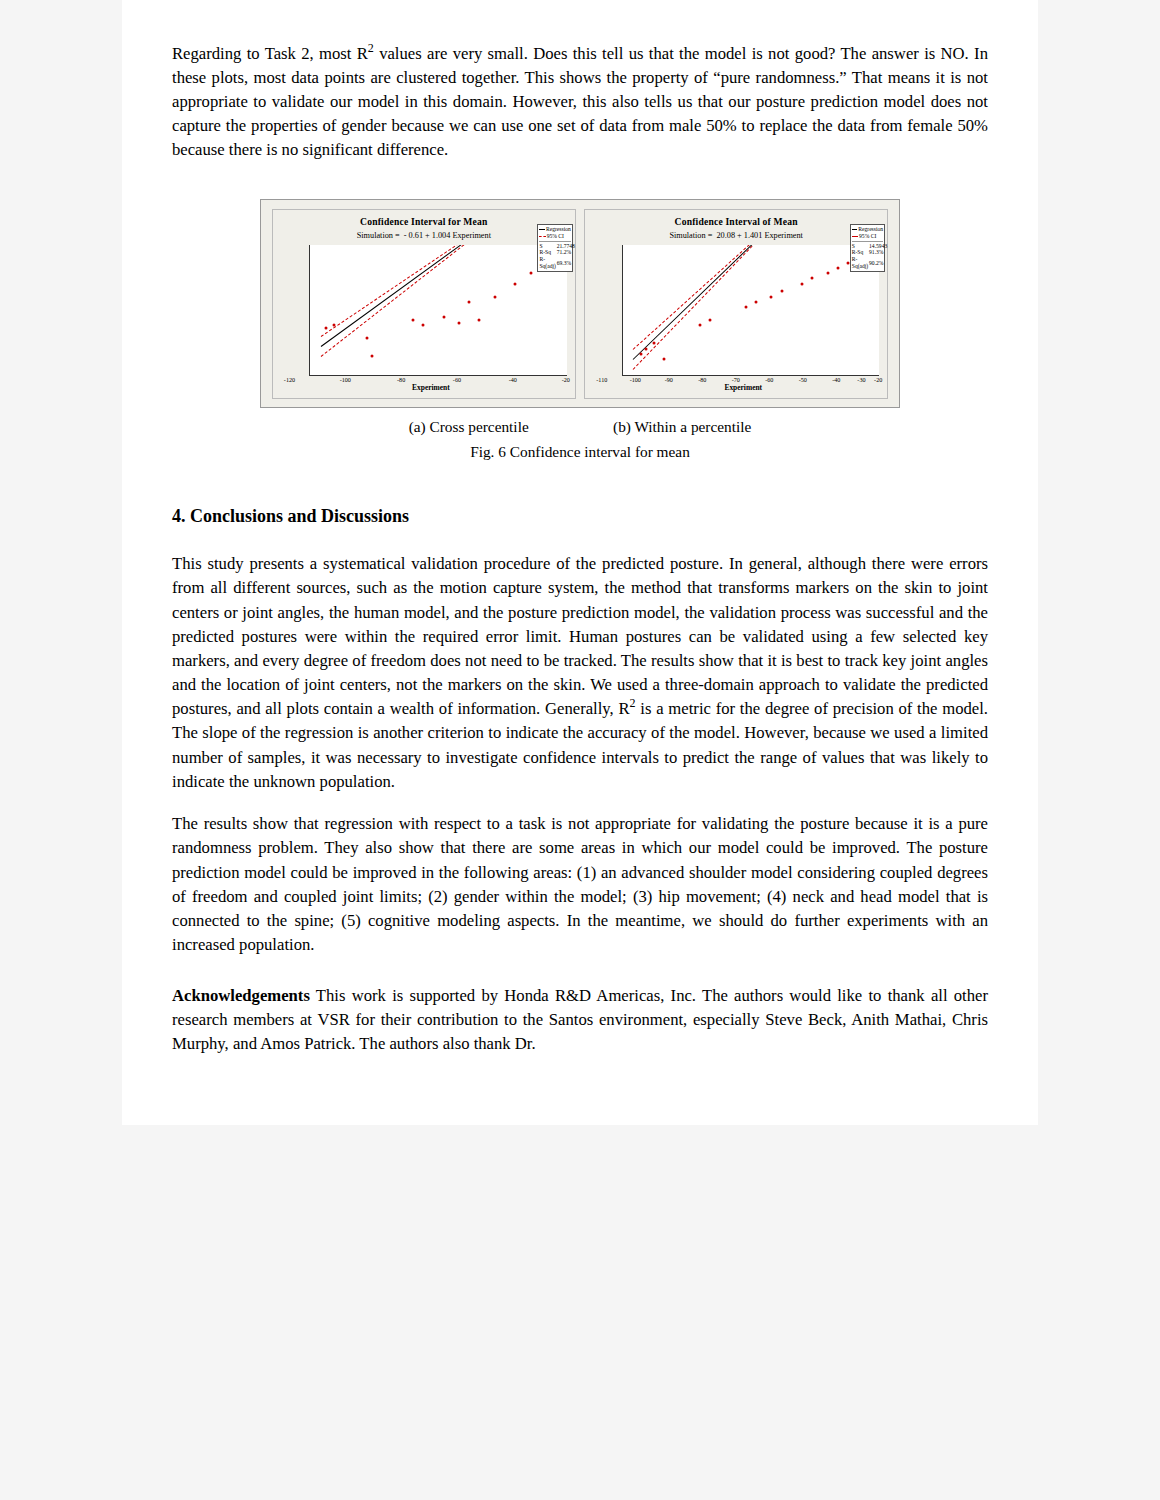Regarding to Task 2, most R2 values are very small. Does this tell us that the model is not good? The answer is NO. In these plots, most data points are clustered together. This shows the property of “pure randomness.” That means it is not appropriate to validate our model in this domain. However, this also tells us that our posture prediction model does not capture the properties of gender because we can use one set of data from male 50% to replace the data from female 50% because there is no significant difference.
Confidence Interval for Mean
Simulation = - 0.61 + 1.004 Experiment
Simulation
0 -20 -40 -60 -80 -100 -120 -140 -160
-120 -100 -80 -60 -40 -20
Experiment
Regression
95% CI
| S | 21.7748 |
| R-Sq | 71.2% |
| R-Sq(adj) | 69.3% |
Confidence Interval of Mean
Simulation = 20.08 + 1.401 Experiment
Simulation
0 -20 -40 -60 -80 -100 -120 -140 -160
-110 -100 -90 -80 -70 -60 -50 -40 -30 -20
Experiment
Regression
95% CI
| S | 14.5943 |
| R-Sq | 91.3% |
| R-Sq(adj) | 90.2% |
(a) Cross percentile (b) Within a percentile
Fig. 6 Confidence interval for mean
4. Conclusions and Discussions
This study presents a systematical validation procedure of the predicted posture. In general, although there were errors from all different sources, such as the motion capture system, the method that transforms markers on the skin to joint centers or joint angles, the human model, and the posture prediction model, the validation process was successful and the predicted postures were within the required error limit. Human postures can be validated using a few selected key markers, and every degree of freedom does not need to be tracked. The results show that it is best to track key joint angles and the location of joint centers, not the markers on the skin. We used a three-domain approach to validate the predicted postures, and all plots contain a wealth of information. Generally, R2 is a metric for the degree of precision of the model. The slope of the regression is another criterion to indicate the accuracy of the model. However, because we used a limited number of samples, it was necessary to investigate confidence intervals to predict the range of values that was likely to indicate the unknown population.
The results show that regression with respect to a task is not appropriate for validating the posture because it is a pure randomness problem. They also show that there are some areas in which our model could be improved. The posture prediction model could be improved in the following areas: (1) an advanced shoulder model considering coupled degrees of freedom and coupled joint limits; (2) gender within the model; (3) hip movement; (4) neck and head model that is connected to the spine; (5) cognitive modeling aspects. In the meantime, we should do further experiments with an increased population.
Acknowledgements This work is supported by Honda R&D Americas, Inc. The authors would like to thank all other research members at VSR for their contribution to the Santos environment, especially Steve Beck, Anith Mathai, Chris Murphy, and Amos Patrick. The authors also thank Dr.